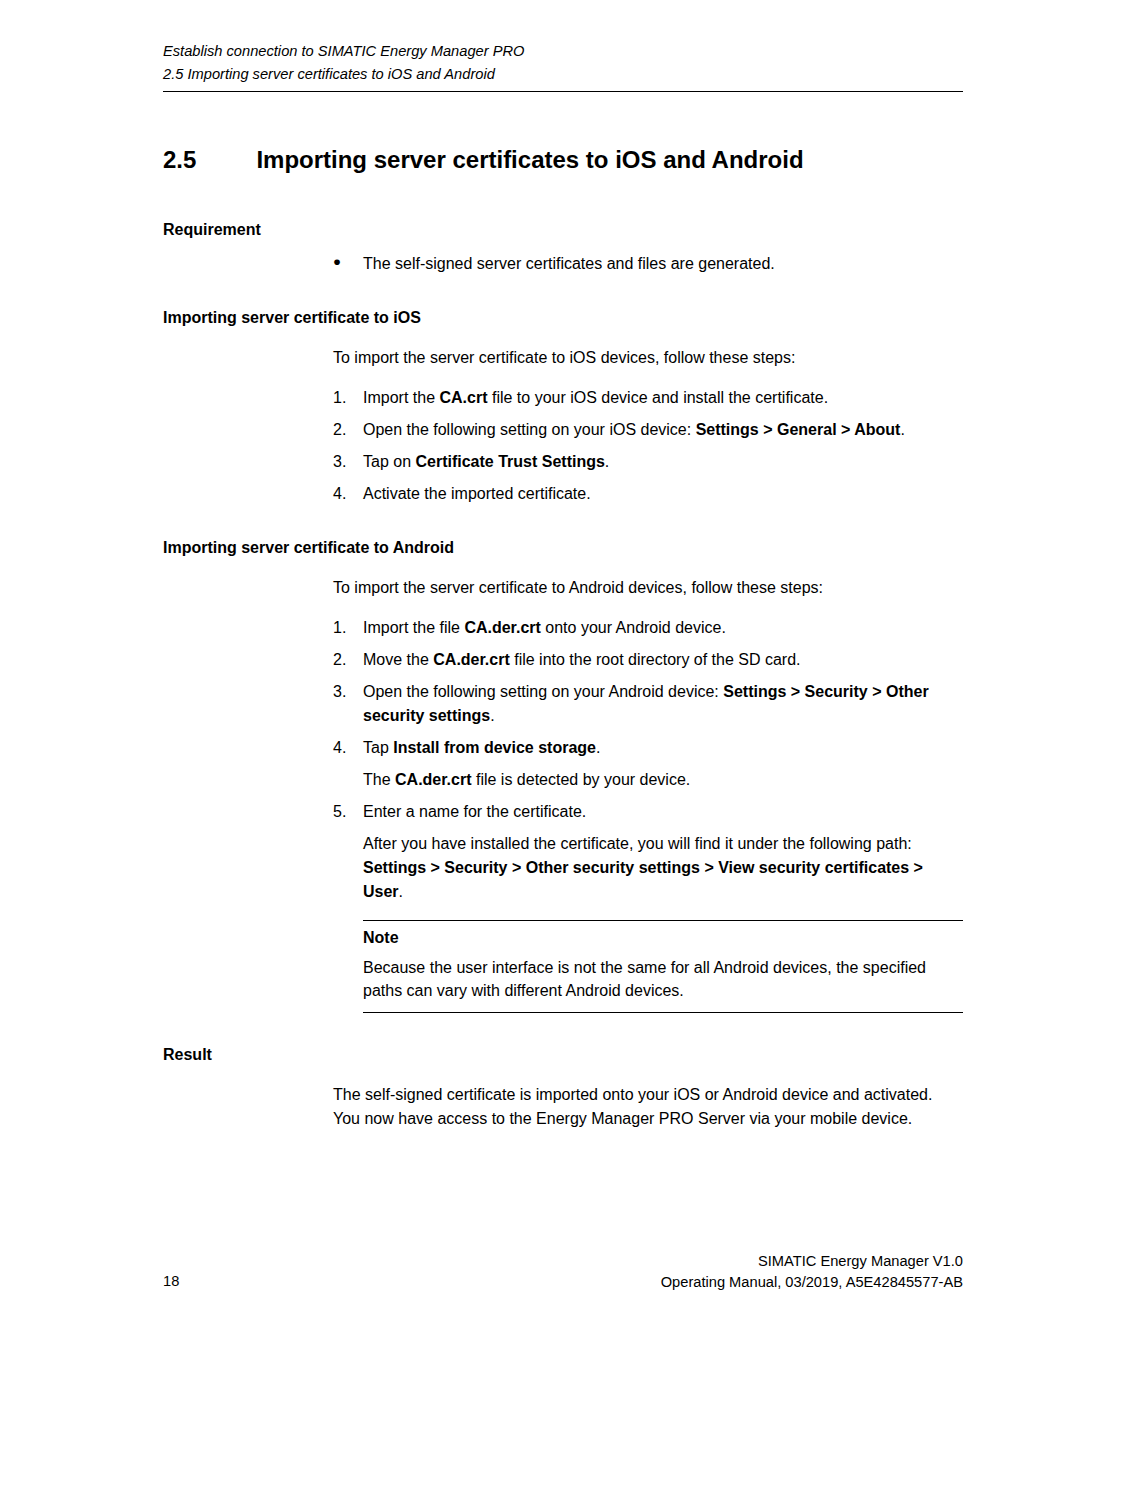Establish connection to SIMATIC Energy Manager PRO
2.5 Importing server certificates to iOS and Android
2.5 Importing server certificates to iOS and Android
Requirement
The self-signed server certificates and files are generated.
Importing server certificate to iOS
To import the server certificate to iOS devices, follow these steps:
Import the CA.crt file to your iOS device and install the certificate.
Open the following setting on your iOS device: Settings > General > About.
Tap on Certificate Trust Settings.
Activate the imported certificate.
Importing server certificate to Android
To import the server certificate to Android devices, follow these steps:
Import the file CA.der.crt onto your Android device.
Move the CA.der.crt file into the root directory of the SD card.
Open the following setting on your Android device: Settings > Security > Other security settings.
Tap Install from device storage.
The CA.der.crt file is detected by your device.
Enter a name for the certificate.
After you have installed the certificate, you will find it under the following path: Settings > Security > Other security settings > View security certificates > User.
Note
Because the user interface is not the same for all Android devices, the specified paths can vary with different Android devices.
Result
The self-signed certificate is imported onto your iOS or Android device and activated. You now have access to the Energy Manager PRO Server via your mobile device.
18
SIMATIC Energy Manager V1.0
Operating Manual, 03/2019, A5E42845577-AB